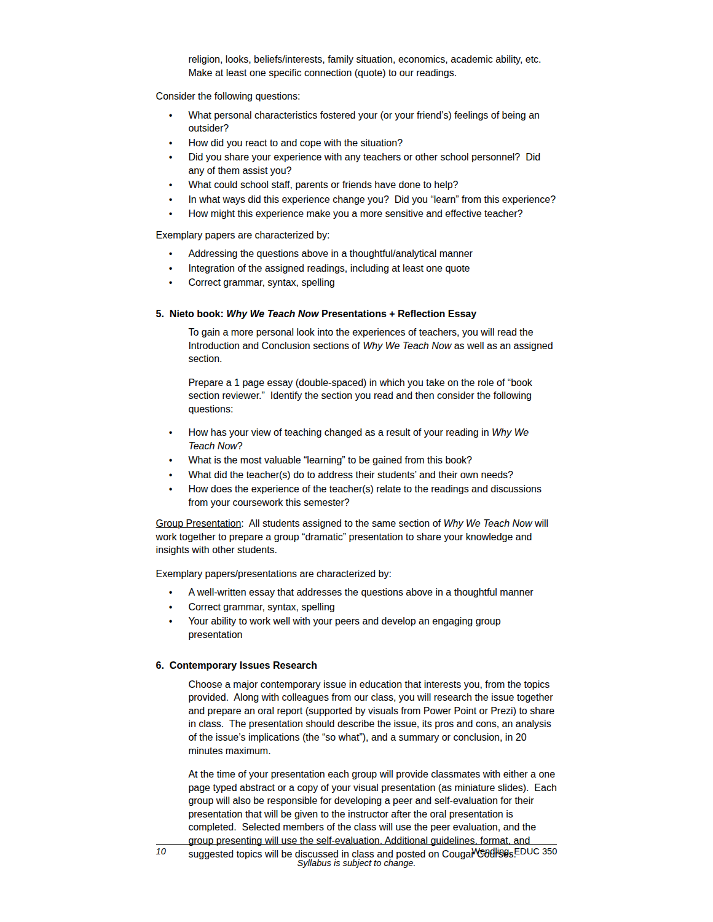religion, looks, beliefs/interests, family situation, economics, academic ability, etc. Make at least one specific connection (quote) to our readings.
Consider the following questions:
What personal characteristics fostered your (or your friend’s) feelings of being an outsider?
How did you react to and cope with the situation?
Did you share your experience with any teachers or other school personnel? Did any of them assist you?
What could school staff, parents or friends have done to help?
In what ways did this experience change you? Did you “learn” from this experience?
How might this experience make you a more sensitive and effective teacher?
Exemplary papers are characterized by:
Addressing the questions above in a thoughtful/analytical manner
Integration of the assigned readings, including at least one quote
Correct grammar, syntax, spelling
5. Nieto book: Why We Teach Now Presentations + Reflection Essay
To gain a more personal look into the experiences of teachers, you will read the Introduction and Conclusion sections of Why We Teach Now as well as an assigned section.
Prepare a 1 page essay (double-spaced) in which you take on the role of “book section reviewer.” Identify the section you read and then consider the following questions:
How has your view of teaching changed as a result of your reading in Why We Teach Now?
What is the most valuable “learning” to be gained from this book?
What did the teacher(s) do to address their students’ and their own needs?
How does the experience of the teacher(s) relate to the readings and discussions from your coursework this semester?
Group Presentation: All students assigned to the same section of Why We Teach Now will work together to prepare a group “dramatic” presentation to share your knowledge and insights with other students.
Exemplary papers/presentations are characterized by:
A well-written essay that addresses the questions above in a thoughtful manner
Correct grammar, syntax, spelling
Your ability to work well with your peers and develop an engaging group presentation
6. Contemporary Issues Research
Choose a major contemporary issue in education that interests you, from the topics provided. Along with colleagues from our class, you will research the issue together and prepare an oral report (supported by visuals from Power Point or Prezi) to share in class. The presentation should describe the issue, its pros and cons, an analysis of the issue’s implications (the “so what”), and a summary or conclusion, in 20 minutes maximum.
At the time of your presentation each group will provide classmates with either a one page typed abstract or a copy of your visual presentation (as miniature slides). Each group will also be responsible for developing a peer and self-evaluation for their presentation that will be given to the instructor after the oral presentation is completed. Selected members of the class will use the peer evaluation, and the group presenting will use the self-evaluation. Additional guidelines, format, and suggested topics will be discussed in class and posted on Cougar Courses.
10 Wendling, EDUC 350
Syllabus is subject to change.